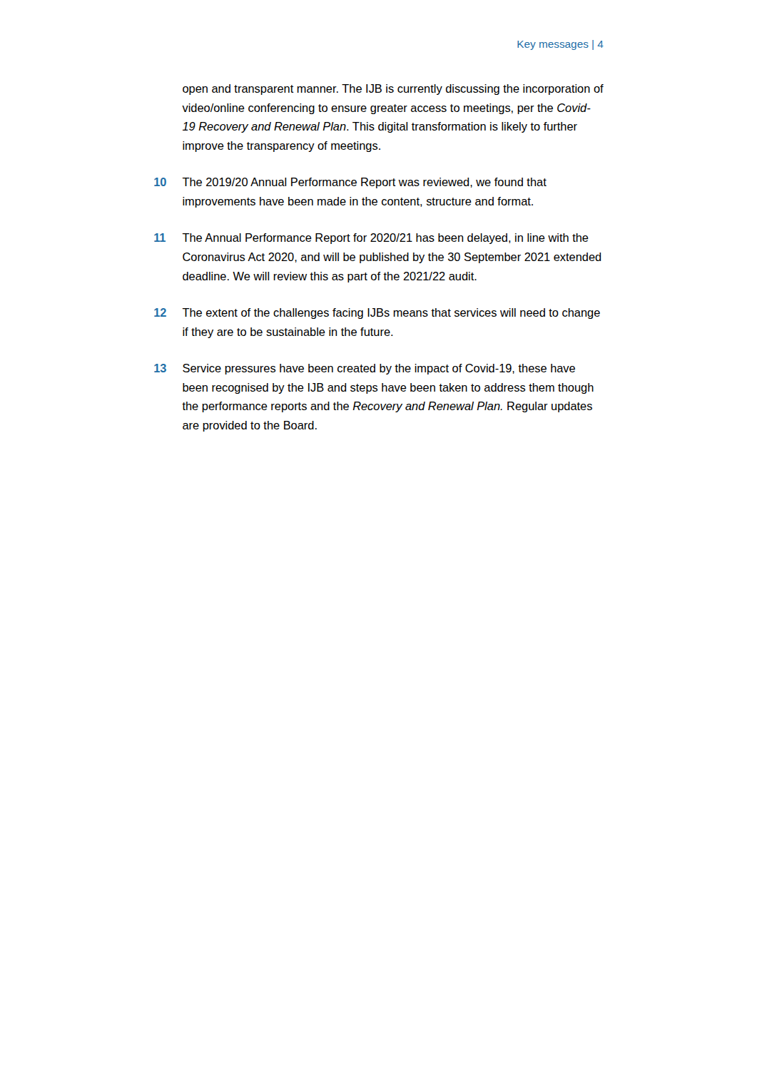Key messages | 4
open and transparent manner. The IJB is currently discussing the incorporation of video/online conferencing to ensure greater access to meetings, per the Covid-19 Recovery and Renewal Plan. This digital transformation is likely to further improve the transparency of meetings.
10
The 2019/20 Annual Performance Report was reviewed, we found that improvements have been made in the content, structure and format.
11
The Annual Performance Report for 2020/21 has been delayed, in line with the Coronavirus Act 2020, and will be published by the 30 September 2021 extended deadline. We will review this as part of the 2021/22 audit.
12
The extent of the challenges facing IJBs means that services will need to change if they are to be sustainable in the future.
13
Service pressures have been created by the impact of Covid-19, these have been recognised by the IJB and steps have been taken to address them though the performance reports and the Recovery and Renewal Plan. Regular updates are provided to the Board.